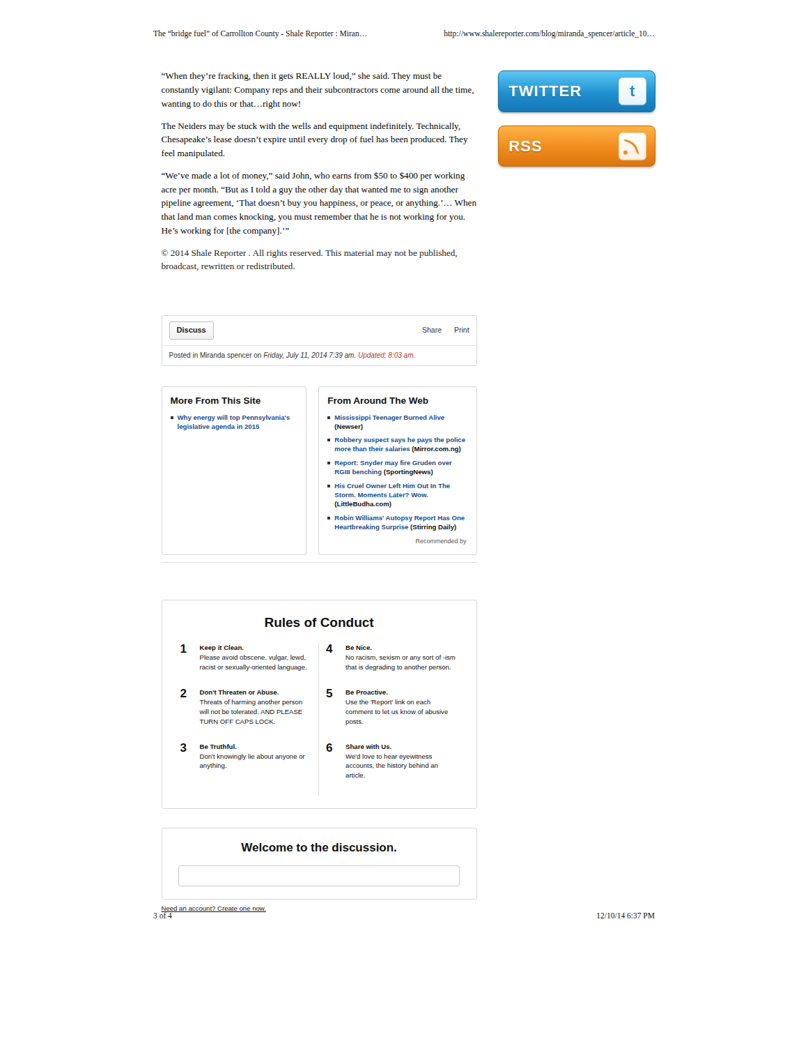The “bridge fuel” of Carrollton County - Shale Reporter : Miran…
http://www.shalereporter.com/blog/miranda_spencer/article_10…
“When they’re fracking, then it gets REALLY loud,” she said. They must be constantly vigilant: Company reps and their subcontractors come around all the time, wanting to do this or that…right now!
The Neiders may be stuck with the wells and equipment indefinitely. Technically, Chesapeake’s lease doesn’t expire until every drop of fuel has been produced. They feel manipulated.
“We’ve made a lot of money,” said John, who earns from $50 to $400 per working acre per month. “But as I told a guy the other day that wanted me to sign another pipeline agreement, ‘That doesn’t buy you happiness, or peace, or anything.’… When that land man comes knocking, you must remember that he is not working for you. He’s working for [the company].’”
© 2014 Shale Reporter . All rights reserved. This material may not be published, broadcast, rewritten or redistributed.
Discuss Share Print
Posted in Miranda spencer on Friday, July 11, 2014 7:39 am. Updated: 8:03 am.
More From This Site
Why energy will top Pennsylvania's legislative agenda in 2015
From Around The Web
Mississippi Teenager Burned Alive (Newser)
Robbery suspect says he pays the police more than their salaries (Mirror.com.ng)
Report: Snyder may fire Gruden over RGIII benching (SportingNews)
His Cruel Owner Left Him Out In The Storm. Moments Later? Wow. (LittleBudha.com)
Robin Williams' Autopsy Report Has One Heartbreaking Surprise (Stirring Daily)
Recommended by
TWITTER t
RSS
Rules of Conduct
1
Keep it Clean. Please avoid obscene, vulgar, lewd, racist or sexually-oriented language.
2
Don't Threaten or Abuse. Threats of harming another person will not be tolerated. AND PLEASE TURN OFF CAPS LOCK.
3
Be Truthful. Don't knowingly lie about anyone or anything.
4
Be Nice. No racism, sexism or any sort of -ism that is degrading to another person.
5
Be Proactive. Use the 'Report' link on each comment to let us know of abusive posts.
6
Share with Us. We'd love to hear eyewitness accounts, the history behind an article.
Welcome to the discussion.
Need an account? Create one now.
3 of 4
12/10/14 6:37 PM